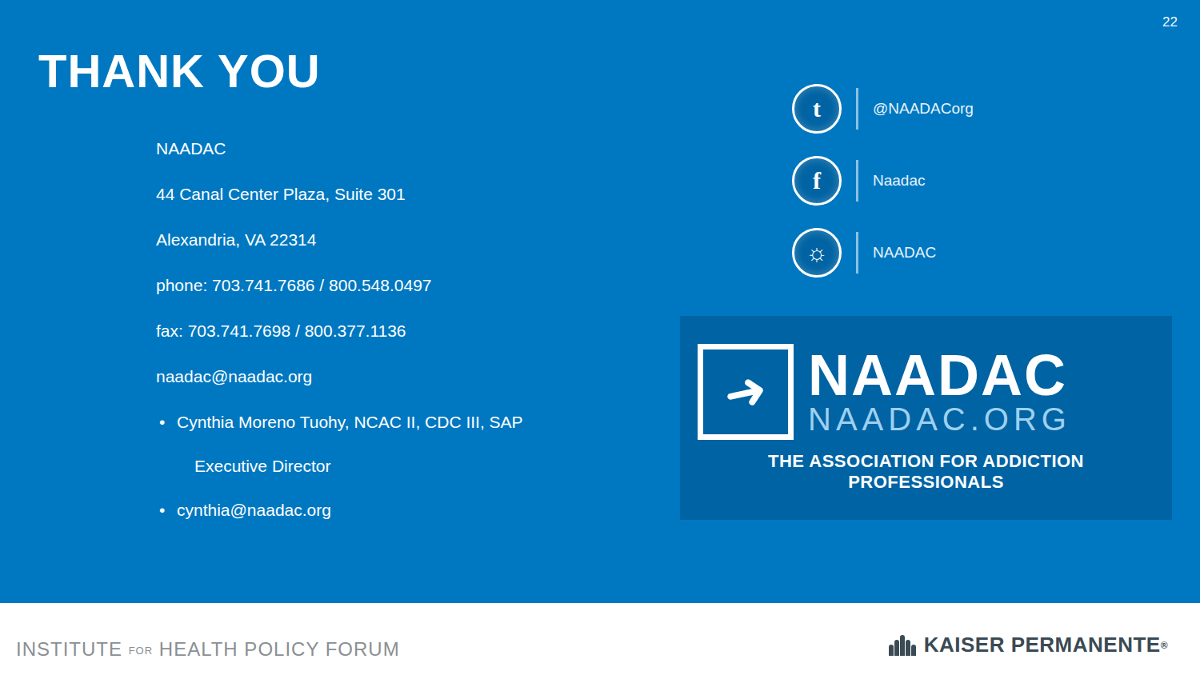22
THANK YOU
NAADAC
44 Canal Center Plaza, Suite 301
Alexandria, VA 22314
phone: 703.741.7686 / 800.548.0497
fax: 703.741.7698 / 800.377.1136
naadac@naadac.org
Cynthia Moreno Tuohy, NCAC II, CDC III, SAP Executive Director
cynthia@naadac.org
t
@NAADACorg
f
Naadac
☼
NAADAC
➜
NAADAC NAADAC.ORG
THE ASSOCIATION FOR ADDICTION PROFESSIONALS
#MHWorkforce #KPIHP
➤
INSTITUTE FOR HEALTH POLICY FORUM
KAISER PERMANENTE®